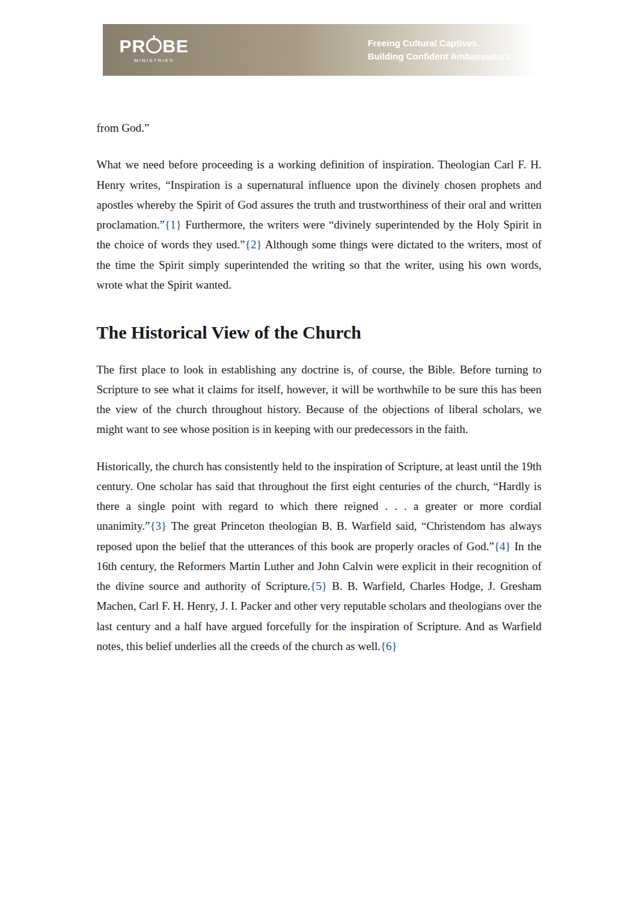PR BE MINISTRIES
Freeing Cultural Captives.
Building Confident Ambassadors.
from God.”
What we need before proceeding is a working definition of inspiration. Theologian Carl F. H. Henry writes, “Inspiration is a supernatural influence upon the divinely chosen prophets and apostles whereby the Spirit of God assures the truth and trustworthiness of their oral and written proclamation.”{1} Furthermore, the writers were “divinely superintended by the Holy Spirit in the choice of words they used.”{2} Although some things were dictated to the writers, most of the time the Spirit simply superintended the writing so that the writer, using his own words, wrote what the Spirit wanted.
The Historical View of the Church
The first place to look in establishing any doctrine is, of course, the Bible. Before turning to Scripture to see what it claims for itself, however, it will be worthwhile to be sure this has been the view of the church throughout history. Because of the objections of liberal scholars, we might want to see whose position is in keeping with our predecessors in the faith.
Historically, the church has consistently held to the inspiration of Scripture, at least until the 19th century. One scholar has said that throughout the first eight centuries of the church, “Hardly is there a single point with regard to which there reigned . . . a greater or more cordial unanimity.”{3} The great Princeton theologian B. B. Warfield said, “Christendom has always reposed upon the belief that the utterances of this book are properly oracles of God.”{4} In the 16th century, the Reformers Martin Luther and John Calvin were explicit in their recognition of the divine source and authority of Scripture.{5} B. B. Warfield, Charles Hodge, J. Gresham Machen, Carl F. H. Henry, J. I. Packer and other very reputable scholars and theologians over the last century and a half have argued forcefully for the inspiration of Scripture. And as Warfield notes, this belief underlies all the creeds of the church as well.{6}